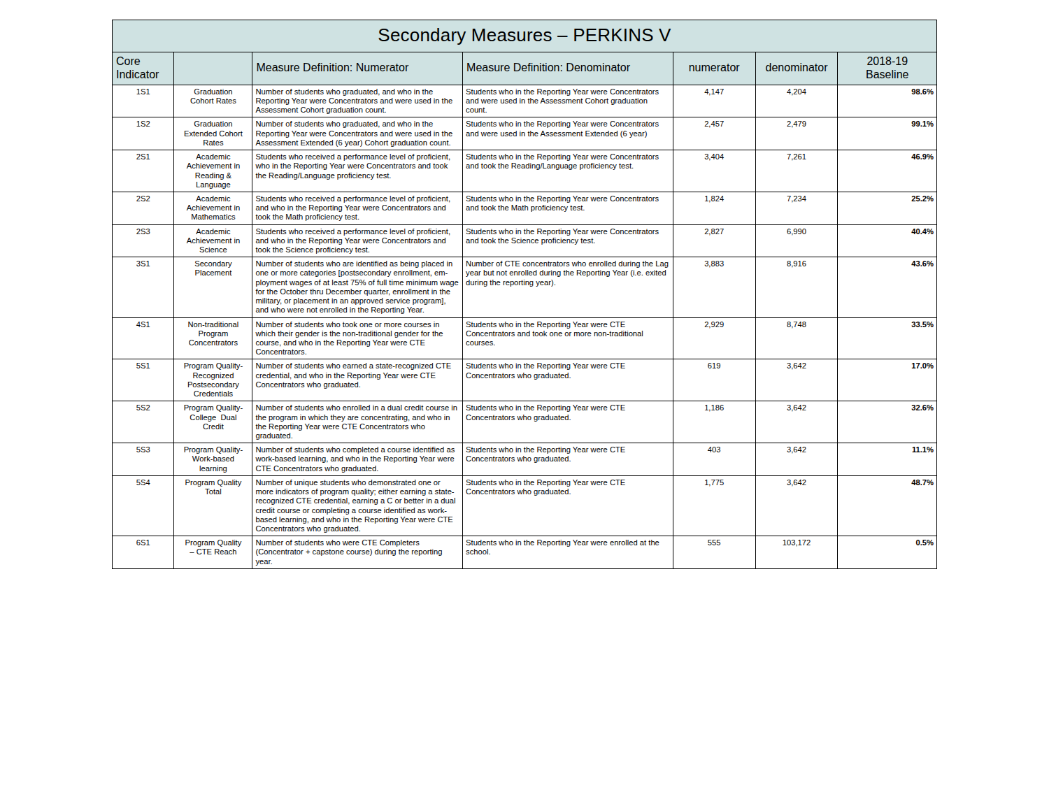Secondary Measures – PERKINS V
| Core Indicator | | Measure Definition: Numerator | Measure Definition: Denominator | numerator | denominator | 2018-19 Baseline |
| --- | --- | --- | --- | --- | --- | --- |
| 1S1 | Graduation Cohort Rates | Number of students who graduated, and who in the Reporting Year were Concentrators and were used in the Assessment Cohort graduation count. | Students who in the Reporting Year were Concentrators and were used in the Assessment Cohort graduation count. | 4,147 | 4,204 | 98.6% |
| 1S2 | Graduation Extended Cohort Rates | Number of students who graduated, and who in the Reporting Year were Concentrators and were used in the Assessment Extended (6 year) Cohort graduation count. | Students who in the Reporting Year were Concentrators and were used in the Assessment Extended (6 year) Cohort graduation count. | 2,457 | 2,479 | 99.1% |
| 2S1 | Academic Achievement in Reading & Language | Students who received a performance level of proficient, who in the Reporting Year were Concentrators and took the Reading/Language proficiency test. | Students who in the Reporting Year were Concentrators and took the Reading/Language proficiency test. | 3,404 | 7,261 | 46.9% |
| 2S2 | Academic Achievement in Mathematics | Students who received a performance level of proficient, and who in the Reporting Year were Concentrators and took the Math proficiency test. | Students who in the Reporting Year were Concentrators and took the Math proficiency test. | 1,824 | 7,234 | 25.2% |
| 2S3 | Academic Achievement in Science | Students who received a performance level of proficient, and who in the Reporting Year were Concentrators and took the Science proficiency test. | Students who in the Reporting Year were Concentrators and took the Science proficiency test. | 2,827 | 6,990 | 40.4% |
| 3S1 | Secondary Placement | Number of students who are identified as being placed in one or more categories [postsecondary enrollment, employment wages of at least 75% of full time minimum wage for the October thru December quarter, enrollment in the military, or placement in an approved service program], and who were not enrolled in the Reporting Year. | Number of CTE concentrators who enrolled during the Lag year but not enrolled during the Reporting Year (i.e. exited during the reporting year). | 3,883 | 8,916 | 43.6% |
| 4S1 | Non-traditional Program Concentrators | Number of students who took one or more courses in which their gender is the non-traditional gender for the course, and who in the Reporting Year were CTE Concentrators. | Students who in the Reporting Year were CTE Concentrators and took one or more non-traditional courses. | 2,929 | 8,748 | 33.5% |
| 5S1 | Program Quality- Recognized Postsecondary Credentials | Number of students who earned a state-recognized CTE credential, and who in the Reporting Year were CTE Concentrators who graduated. | Students who in the Reporting Year were CTE Concentrators who graduated. | 619 | 3,642 | 17.0% |
| 5S2 | Program Quality- College Dual Credit | Number of students who enrolled in a dual credit course in the program in which they are concentrating, and who in the Reporting Year were CTE Concentrators who graduated. | Students who in the Reporting Year were CTE Concentrators who graduated. | 1,186 | 3,642 | 32.6% |
| 5S3 | Program Quality- Work-based learning | Number of students who completed a course identified as work-based learning, and who in the Reporting Year were CTE Concentrators who graduated. | Students who in the Reporting Year were CTE Concentrators who graduated. | 403 | 3,642 | 11.1% |
| 5S4 | Program Quality Total | Number of unique students who demonstrated one or more indicators of program quality; either earning a state-recognized CTE credential, earning a C or better in a dual credit course or completing a course identified as work-based learning, and who in the Reporting Year were CTE Concentrators who graduated. | Students who in the Reporting Year were CTE Concentrators who graduated. | 1,775 | 3,642 | 48.7% |
| 6S1 | Program Quality – CTE Reach | Number of students who were CTE Completers (Concentrator + capstone course) during the reporting year. | Students who in the Reporting Year were enrolled at the school. | 555 | 103,172 | 0.5% |